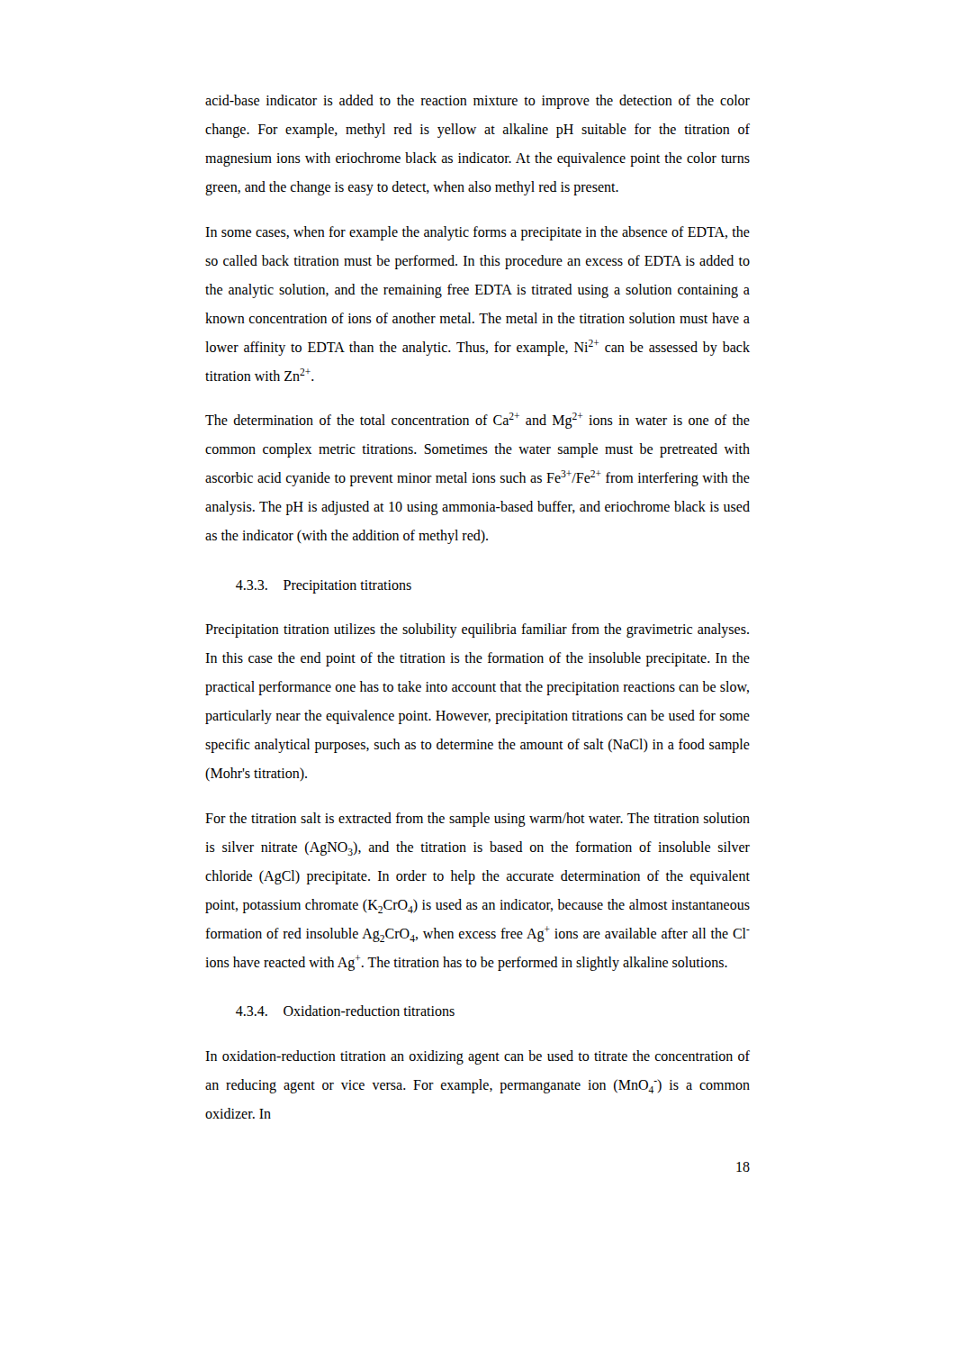acid-base indicator is added to the reaction mixture to improve the detection of the color change. For example, methyl red is yellow at alkaline pH suitable for the titration of magnesium ions with eriochrome black as indicator. At the equivalence point the color turns green, and the change is easy to detect, when also methyl red is present.
In some cases, when for example the analytic forms a precipitate in the absence of EDTA, the so called back titration must be performed. In this procedure an excess of EDTA is added to the analytic solution, and the remaining free EDTA is titrated using a solution containing a known concentration of ions of another metal. The metal in the titration solution must have a lower affinity to EDTA than the analytic. Thus, for example, Ni2+ can be assessed by back titration with Zn2+.
The determination of the total concentration of Ca2+ and Mg2+ ions in water is one of the common complex metric titrations. Sometimes the water sample must be pretreated with ascorbic acid cyanide to prevent minor metal ions such as Fe3+/Fe2+ from interfering with the analysis. The pH is adjusted at 10 using ammonia-based buffer, and eriochrome black is used as the indicator (with the addition of methyl red).
4.3.3. Precipitation titrations
Precipitation titration utilizes the solubility equilibria familiar from the gravimetric analyses. In this case the end point of the titration is the formation of the insoluble precipitate. In the practical performance one has to take into account that the precipitation reactions can be slow, particularly near the equivalence point. However, precipitation titrations can be used for some specific analytical purposes, such as to determine the amount of salt (NaCl) in a food sample (Mohr's titration).
For the titration salt is extracted from the sample using warm/hot water. The titration solution is silver nitrate (AgNO3), and the titration is based on the formation of insoluble silver chloride (AgCl) precipitate. In order to help the accurate determination of the equivalent point, potassium chromate (K2CrO4) is used as an indicator, because the almost instantaneous formation of red insoluble Ag2CrO4, when excess free Ag+ ions are available after all the Cl- ions have reacted with Ag+. The titration has to be performed in slightly alkaline solutions.
4.3.4. Oxidation-reduction titrations
In oxidation-reduction titration an oxidizing agent can be used to titrate the concentration of an reducing agent or vice versa. For example, permanganate ion (MnO4-) is a common oxidizer. In
18